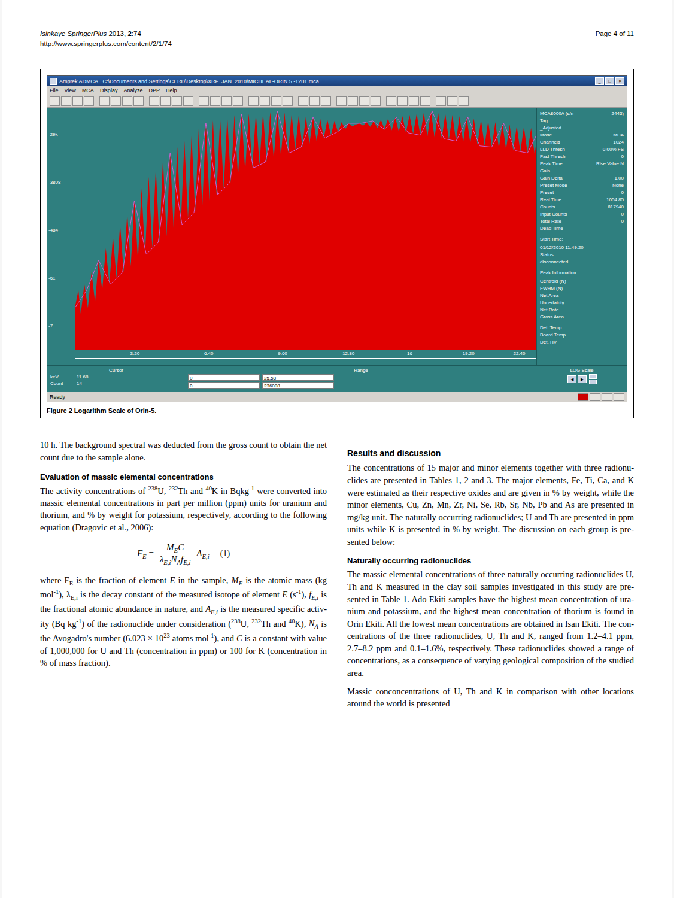Isinkaye SpringerPlus 2013, 2:74
http://www.springerplus.com/content/2/1/74
Page 4 of 11
Amptek ADMCA C:\Documents and Settings\CERD\Desktop\XRF_JAN_2010\MICHEAL-ORIN 5 -1201.mca
_
□
✕
File View MCA Display Analyze DPP Help
-29k
-3808
-484
-61
-7
3.20
6.40
9.60
12.80
16
19.20
22.40
MCA8000A (s/n 2443)
Tag:
_Adjusted
Mode MCA
Channels 1024
LLD Thresh 0.00% FS
Fast Thresh 0
Peak Time Rise Value N
Gain
Gain Delta 1.00
Preset Mode None
Preset 0
Real Time 1054.85
Counts 817940
Input Counts 0
Total Rate 0
Dead Time
Start Time:
01/12/2010 11:49:20
Status:
disconnected
Peak Information:
Centroid (N)
FWHM (N)
Net Area
Uncertainty
Net Rate
Gross Area
Det. Temp
Board Temp
Det. HV
Cursor
keV 11.68
Count 14
Range
0 25.58
0 236008
LOG Scale
◀
▶
Ready
Figure 2 Logarithm Scale of Orin-5.
10 h. The background spectral was deducted from the gross count to obtain the net count due to the sample alone.
Evaluation of massic elemental concentrations
The activity concentrations of 238U, 232Th and 40K in Bqkg-1 were converted into massic elemental concentrations in part per million (ppm) units for uranium and thorium, and % by weight for potassium, respectively, according to the following equation (Dragovic et al., 2006):
FE = MEC λE,iNAfE,i AE,i (1)
where FE is the fraction of element E in the sample, ME is the atomic mass (kg mol-1), λE,i is the decay constant of the measured isotope of element E (s-1), fE,i is the fractional atomic abundance in nature, and AE,i is the measured specific activity (Bq kg-1) of the radionuclide under consideration (238U, 232Th and 40K), NA is the Avogadro's number (6.023 × 1023 atoms mol-1), and C is a constant with value of 1,000,000 for U and Th (concentration in ppm) or 100 for K (concentration in % of mass fraction).
Results and discussion
The concentrations of 15 major and minor elements together with three radionuclides are presented in Tables 1, 2 and 3. The major elements, Fe, Ti, Ca, and K were estimated as their respective oxides and are given in % by weight, while the minor elements, Cu, Zn, Mn, Zr, Ni, Se, Rb, Sr, Nb, Pb and As are presented in mg/kg unit. The naturally occurring radionuclides; U and Th are presented in ppm units while K is presented in % by weight. The discussion on each group is presented below:
Naturally occurring radionuclides
The massic elemental concentrations of three naturally occurring radionuclides U, Th and K measured in the clay soil samples investigated in this study are presented in Table 1. Ado Ekiti samples have the highest mean concentration of uranium and potassium, and the highest mean concentration of thorium is found in Orin Ekiti. All the lowest mean concentrations are obtained in Isan Ekiti. The concentrations of the three radionuclides, U, Th and K, ranged from 1.2–4.1 ppm, 2.7–8.2 ppm and 0.1–1.6%, respectively. These radionuclides showed a range of concentrations, as a consequence of varying geological composition of the studied area.
Massic conconcentrations of U, Th and K in comparison with other locations around the world is presented